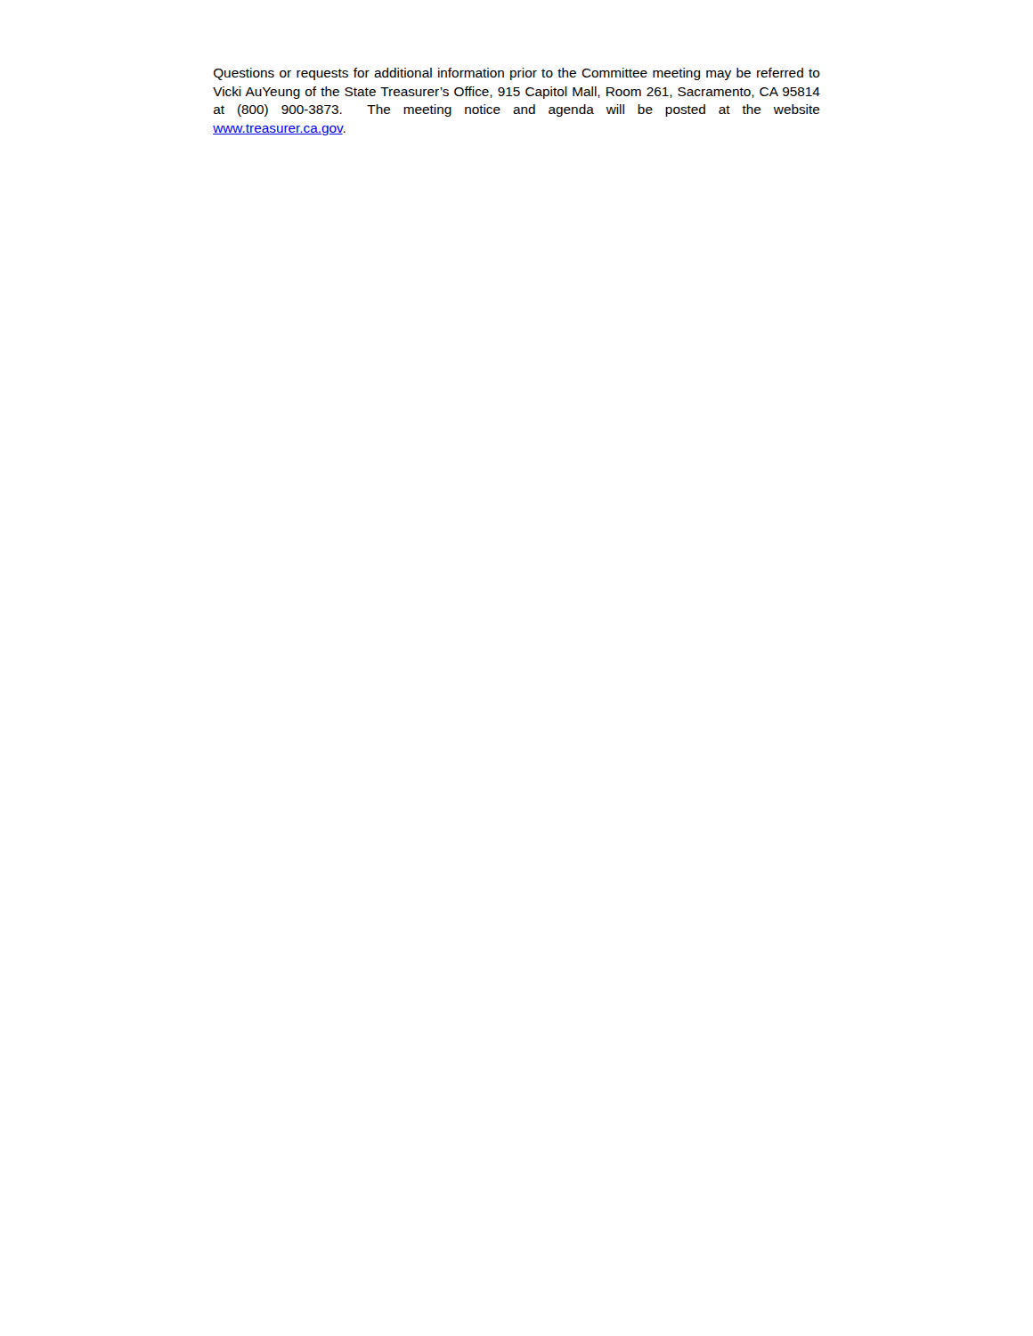Questions or requests for additional information prior to the Committee meeting may be referred to Vicki AuYeung of the State Treasurer’s Office, 915 Capitol Mall, Room 261, Sacramento, CA 95814 at (800) 900-3873. The meeting notice and agenda will be posted at the website www.treasurer.ca.gov.